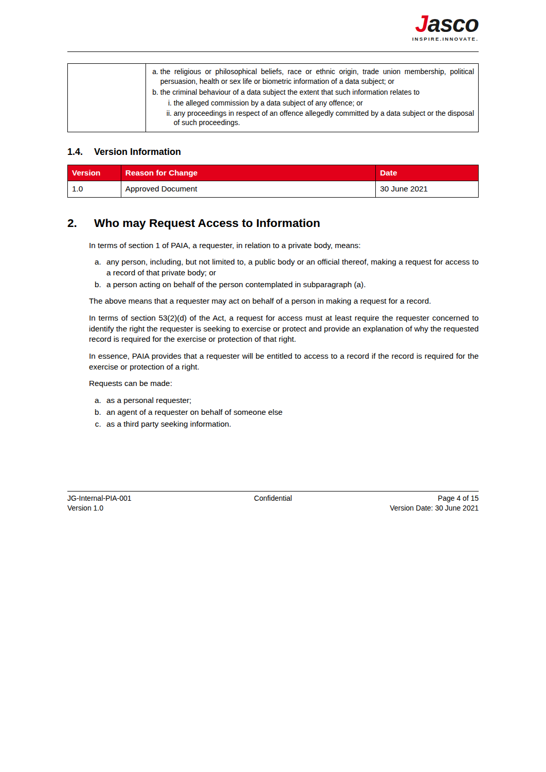Jasco
INSPIRE.INNOVATE.
| | the religious or philosophical beliefs, race or ethnic origin, trade union membership, political persuasion, health or sex life or biometric information of a data subject; or the criminal behaviour of a data subject the extent that such information relates to the alleged commission by a data subject of any offence; or any proceedings in respect of an offence allegedly committed by a data subject or the disposal of such proceedings. |
1.4. Version Information
| Version | Reason for Change | Date |
| --- | --- | --- |
| 1.0 | Approved Document | 30 June 2021 |
2. Who may Request Access to Information
In terms of section 1 of PAIA, a requester, in relation to a private body, means:
any person, including, but not limited to, a public body or an official thereof, making a request for access to a record of that private body; or
a person acting on behalf of the person contemplated in subparagraph (a).
The above means that a requester may act on behalf of a person in making a request for a record.
In terms of section 53(2)(d) of the Act, a request for access must at least require the requester concerned to identify the right the requester is seeking to exercise or protect and provide an explanation of why the requested record is required for the exercise or protection of that right.
In essence, PAIA provides that a requester will be entitled to access to a record if the record is required for the exercise or protection of a right.
Requests can be made:
as a personal requester;
an agent of a requester on behalf of someone else
as a third party seeking information.
| JG-Internal-PIA-001 | Confidential | Page 4 of 15 |
| Version 1.0 | | Version Date: 30 June 2021 |